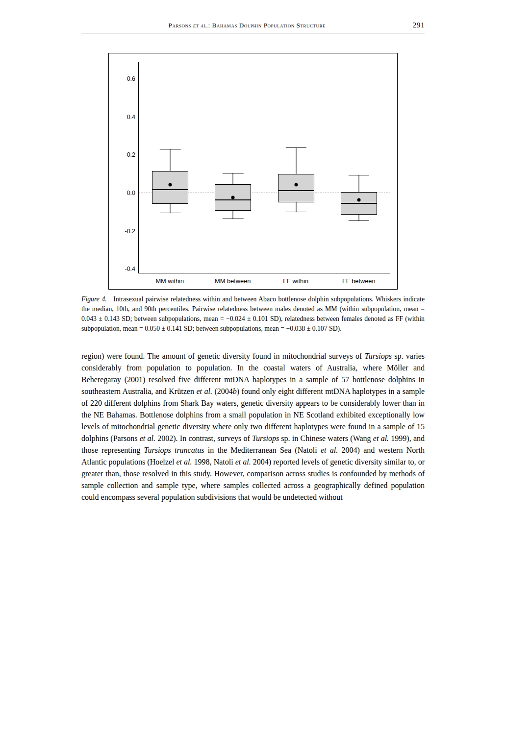Parsons et al.: Bahamas Dolphin Population Structure 291
0.6 0.4 0.2 0.0 -0.2 -0.4
MM within MM between FF within FF between
Figure 4. Intrasexual pairwise relatedness within and between Abaco bottlenose dolphin subpopulations. Whiskers indicate the median, 10th, and 90th percentiles. Pairwise relatedness between males denoted as MM (within subpopulation, mean = 0.043 ± 0.143 SD; between subpopulations, mean = −0.024 ± 0.101 SD), relatedness between females denoted as FF (within subpopulation, mean = 0.050 ± 0.141 SD; between subpopulations, mean = −0.038 ± 0.107 SD).
region) were found. The amount of genetic diversity found in mitochondrial surveys of Tursiops sp. varies considerably from population to population. In the coastal waters of Australia, where Möller and Beheregaray (2001) resolved five different mtDNA haplotypes in a sample of 57 bottlenose dolphins in southeastern Australia, and Krützen et al. (2004b) found only eight different mtDNA haplotypes in a sample of 220 different dolphins from Shark Bay waters, genetic diversity appears to be considerably lower than in the NE Bahamas. Bottlenose dolphins from a small population in NE Scotland exhibited exceptionally low levels of mitochondrial genetic diversity where only two different haplotypes were found in a sample of 15 dolphins (Parsons et al. 2002). In contrast, surveys of Tursiops sp. in Chinese waters (Wang et al. 1999), and those representing Tursiops truncatus in the Mediterranean Sea (Natoli et al. 2004) and western North Atlantic populations (Hoelzel et al. 1998, Natoli et al. 2004) reported levels of genetic diversity similar to, or greater than, those resolved in this study. However, comparison across studies is confounded by methods of sample collection and sample type, where samples collected across a geographically defined population could encompass several population subdivisions that would be undetected without